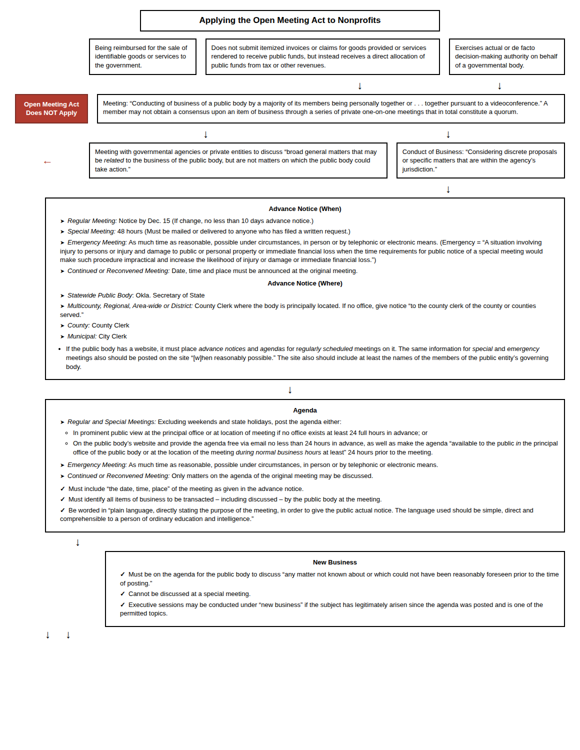Applying the Open Meeting Act to Nonprofits
Being reimbursed for the sale of identifiable goods or services to the government.
Does not submit itemized invoices or claims for goods provided or services rendered to receive public funds, but instead receives a direct allocation of public funds from tax or other revenues.
Exercises actual or de facto decision-making authority on behalf of a governmental body.
Open Meeting Act Does NOT Apply
Meeting: “Conducting of business of a public body by a majority of its members being personally together or . . . together pursuant to a videoconference.” A member may not obtain a consensus upon an item of business through a series of private one-on-one meetings that in total constitute a quorum.
Meeting with governmental agencies or private entities to discuss “broad general matters that may be related to the business of the public body, but are not matters on which the public body could take action.”
Conduct of Business: “Considering discrete proposals or specific matters that are within the agency’s jurisdiction.”
Advance Notice (When)
Regular Meeting: Notice by Dec. 15 (If change, no less than 10 days advance notice.)
Special Meeting: 48 hours (Must be mailed or delivered to anyone who has filed a written request.)
Emergency Meeting: As much time as reasonable, possible under circumstances, in person or by telephonic or electronic means. (Emergency = “A situation involving injury to persons or injury and damage to public or personal property or immediate financial loss when the time requirements for public notice of a special meeting would make such procedure impractical and increase the likelihood of injury or damage or immediate financial loss.”)
Continued or Reconvened Meeting: Date, time and place must be announced at the original meeting.
Advance Notice (Where)
Statewide Public Body: Okla. Secretary of State
Multicounty, Regional, Area-wide or District: County Clerk where the body is principally located. If no office, give notice “to the county clerk of the county or counties served.”
County: County Clerk
Municipal: City Clerk
If the public body has a website, it must place advance notices and agendas for regularly scheduled meetings on it. The same information for special and emergency meetings also should be posted on the site “[w]hen reasonably possible.” The site also should include at least the names of the members of the public entity’s governing body.
↓
Agenda
Regular and Special Meetings: Excluding weekends and state holidays, post the agenda either:
In prominent public view at the principal office or at location of meeting if no office exists at least 24 full hours in advance; or
On the public body’s website and provide the agenda free via email no less than 24 hours in advance, as well as make the agenda “available to the public in the principal office of the public body or at the location of the meeting during normal business hours at least” 24 hours prior to the meeting.
Emergency Meeting: As much time as reasonable, possible under circumstances, in person or by telephonic or electronic means.
Continued or Reconvened Meeting: Only matters on the agenda of the original meeting may be discussed.
Must include “the date, time, place” of the meeting as given in the advance notice.
Must identify all items of business to be transacted – including discussed – by the public body at the meeting.
Be worded in “plain language, directly stating the purpose of the meeting, in order to give the public actual notice. The language used should be simple, direct and comprehensible to a person of ordinary education and intelligence.”
↓
New Business
Must be on the agenda for the public body to discuss “any matter not known about or which could not have been reasonably foreseen prior to the time of posting.”
Cannot be discussed at a special meeting.
Executive sessions may be conducted under “new business” if the subject has legitimately arisen since the agenda was posted and is one of the permitted topics.
↓ ↓